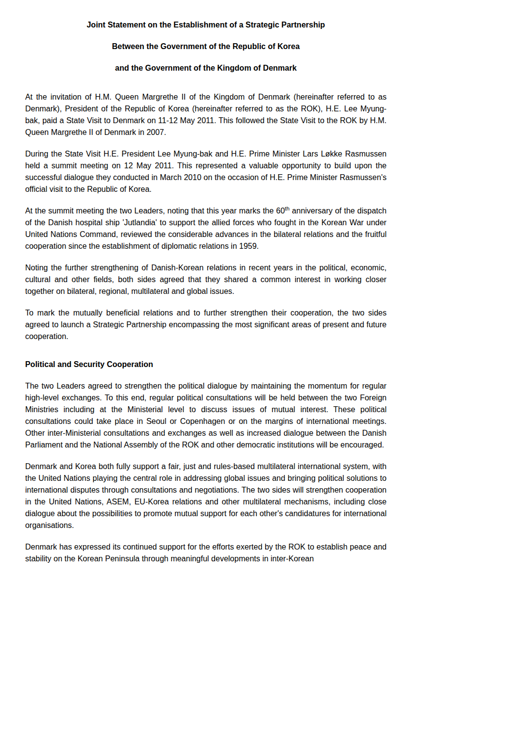Joint Statement on the Establishment of a Strategic Partnership
Between the Government of the Republic of Korea
and the Government of the Kingdom of Denmark
At the invitation of H.M. Queen Margrethe II of the Kingdom of Denmark (hereinafter referred to as Denmark), President of the Republic of Korea (hereinafter referred to as the ROK), H.E. Lee Myung-bak, paid a State Visit to Denmark on 11-12 May 2011. This followed the State Visit to the ROK by H.M. Queen Margrethe II of Denmark in 2007.
During the State Visit H.E. President Lee Myung-bak and H.E. Prime Minister Lars Løkke Rasmussen held a summit meeting on 12 May 2011. This represented a valuable opportunity to build upon the successful dialogue they conducted in March 2010 on the occasion of H.E. Prime Minister Rasmussen's official visit to the Republic of Korea.
At the summit meeting the two Leaders, noting that this year marks the 60th anniversary of the dispatch of the Danish hospital ship 'Jutlandia' to support the allied forces who fought in the Korean War under United Nations Command, reviewed the considerable advances in the bilateral relations and the fruitful cooperation since the establishment of diplomatic relations in 1959.
Noting the further strengthening of Danish-Korean relations in recent years in the political, economic, cultural and other fields, both sides agreed that they shared a common interest in working closer together on bilateral, regional, multilateral and global issues.
To mark the mutually beneficial relations and to further strengthen their cooperation, the two sides agreed to launch a Strategic Partnership encompassing the most significant areas of present and future cooperation.
Political and Security Cooperation
The two Leaders agreed to strengthen the political dialogue by maintaining the momentum for regular high-level exchanges. To this end, regular political consultations will be held between the two Foreign Ministries including at the Ministerial level to discuss issues of mutual interest. These political consultations could take place in Seoul or Copenhagen or on the margins of international meetings. Other inter-Ministerial consultations and exchanges as well as increased dialogue between the Danish Parliament and the National Assembly of the ROK and other democratic institutions will be encouraged.
Denmark and Korea both fully support a fair, just and rules-based multilateral international system, with the United Nations playing the central role in addressing global issues and bringing political solutions to international disputes through consultations and negotiations. The two sides will strengthen cooperation in the United Nations, ASEM, EU-Korea relations and other multilateral mechanisms, including close dialogue about the possibilities to promote mutual support for each other's candidatures for international organisations.
Denmark has expressed its continued support for the efforts exerted by the ROK to establish peace and stability on the Korean Peninsula through meaningful developments in inter-Korean